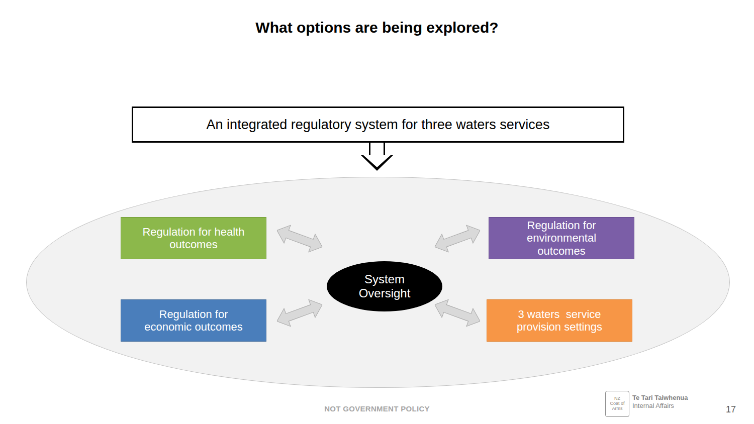What options are being explored?
An integrated regulatory system for three waters services
Regulation for health
outcomes
Regulation for
economic outcomes
Regulation for
environmental
outcomes
3 waters service
provision settings
System
Oversight
NOT GOVERNMENT POLICY
NZ
Coat of
Arms
Te Tari Taiwhenua
Internal Affairs
17